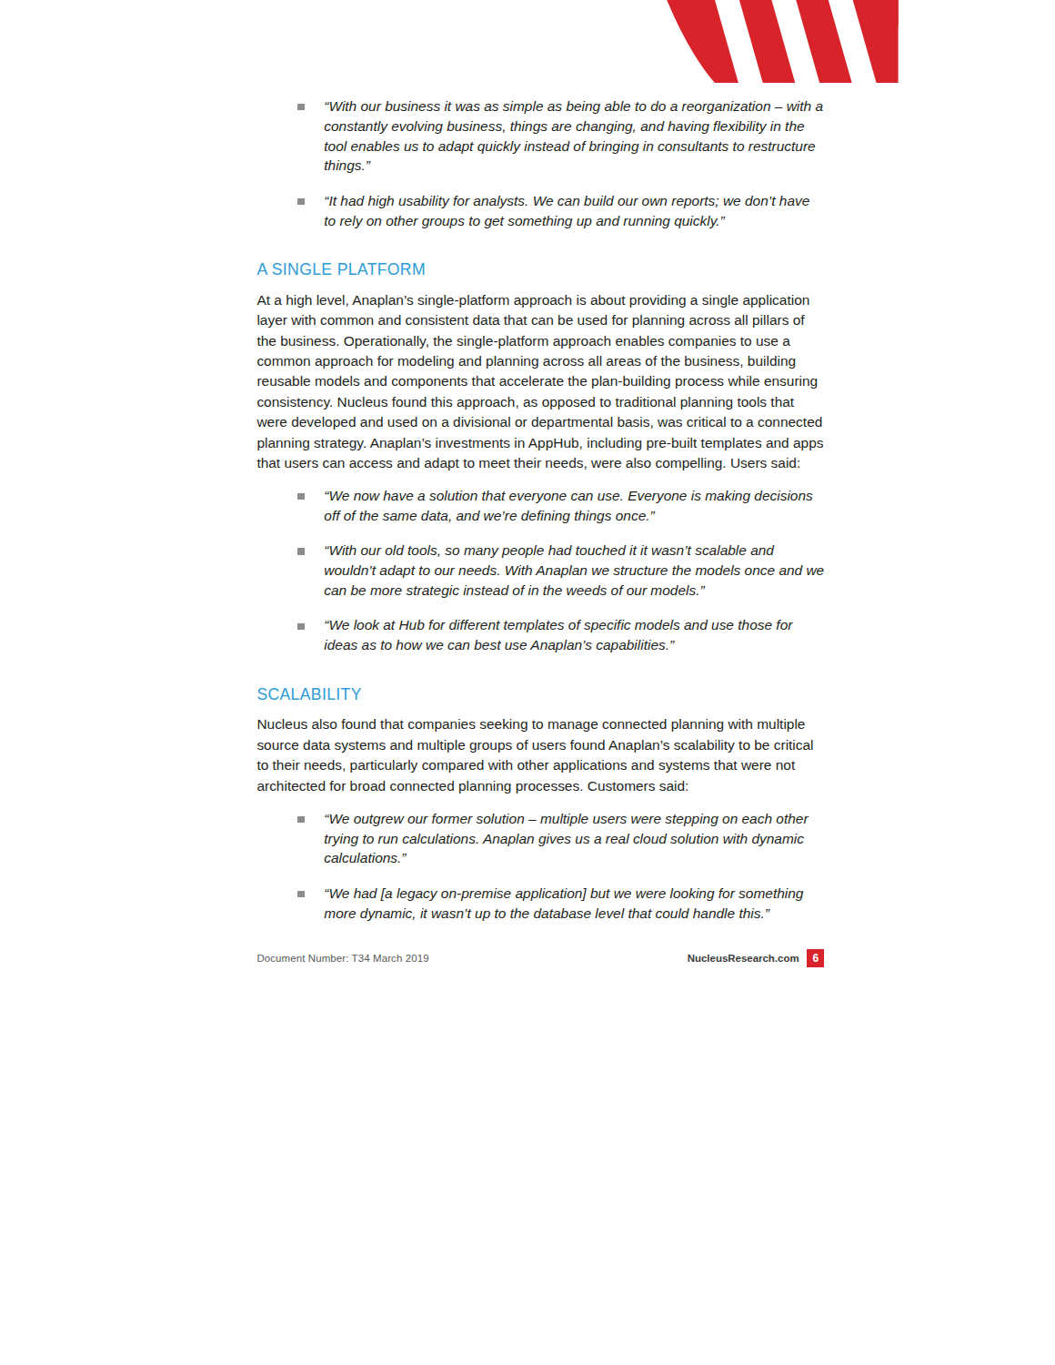“With our business it was as simple as being able to do a reorganization – with a constantly evolving business, things are changing, and having flexibility in the tool enables us to adapt quickly instead of bringing in consultants to restructure things.”
“It had high usability for analysts. We can build our own reports; we don’t have to rely on other groups to get something up and running quickly.”
A SINGLE PLATFORM
At a high level, Anaplan’s single-platform approach is about providing a single application layer with common and consistent data that can be used for planning across all pillars of the business. Operationally, the single-platform approach enables companies to use a common approach for modeling and planning across all areas of the business, building reusable models and components that accelerate the plan-building process while ensuring consistency. Nucleus found this approach, as opposed to traditional planning tools that were developed and used on a divisional or departmental basis, was critical to a connected planning strategy. Anaplan’s investments in AppHub, including pre-built templates and apps that users can access and adapt to meet their needs, were also compelling. Users said:
“We now have a solution that everyone can use. Everyone is making decisions off of the same data, and we’re defining things once.”
“With our old tools, so many people had touched it it wasn’t scalable and wouldn’t adapt to our needs. With Anaplan we structure the models once and we can be more strategic instead of in the weeds of our models.”
“We look at Hub for different templates of specific models and use those for ideas as to how we can best use Anaplan’s capabilities.”
SCALABILITY
Nucleus also found that companies seeking to manage connected planning with multiple source data systems and multiple groups of users found Anaplan’s scalability to be critical to their needs, particularly compared with other applications and systems that were not architected for broad connected planning processes. Customers said:
“We outgrew our former solution – multiple users were stepping on each other trying to run calculations. Anaplan gives us a real cloud solution with dynamic calculations.”
“We had [a legacy on-premise application] but we were looking for something more dynamic, it wasn’t up to the database level that could handle this.”
Document Number: T34 March 2019
NucleusResearch.com 6